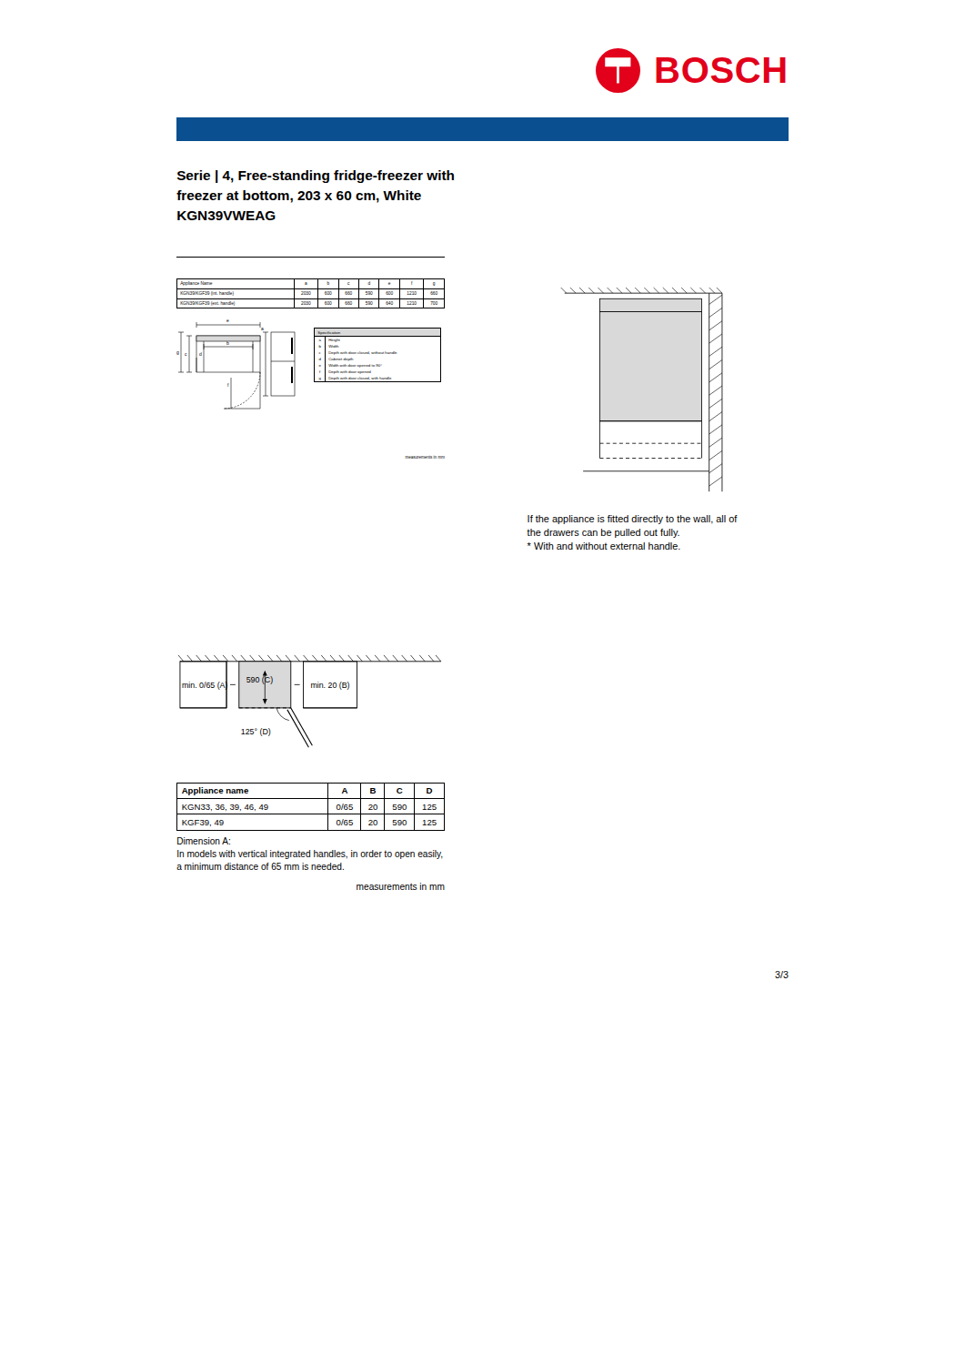BOSCH
Serie | 4, Free-standing fridge-freezer with freezer at bottom, 203 x 60 cm, White KGN39VWEAG
| Appliance Name | a | b | c | d | e | f | g |
| --- | --- | --- | --- | --- | --- | --- | --- |
| KGN39/KGF39 (int. handle) | 2030 | 600 | 660 | 590 | 600 | 1210 | 660 |
| KGN39/KGF39 (ext. handle) | 2030 | 600 | 660 | 590 | 640 | 1210 | 700 |
e b c d g a f
Specification
| a | Height |
| b | Width |
| c | Depth with door closed, without handle |
| d | Cabinet depth |
| e | Width with door opened to 90° |
| f | Depth with door opened |
| g | Depth with door closed, with handle |
measurements in mm
If the appliance is fitted directly to the wall, all of the drawers can be pulled out fully.
* With and without external handle.
min. 0/65 (A) 590 (C) min. 20 (B) 125° (D)
| Appliance name | A | B | C | D |
| --- | --- | --- | --- | --- |
| KGN33, 36, 39, 46, 49 | 0/65 | 20 | 590 | 125 |
| KGF39, 49 | 0/65 | 20 | 590 | 125 |
Dimension A:
In models with vertical integrated handles, in order to open easily, a minimum distance of 65 mm is needed.
measurements in mm
3/3